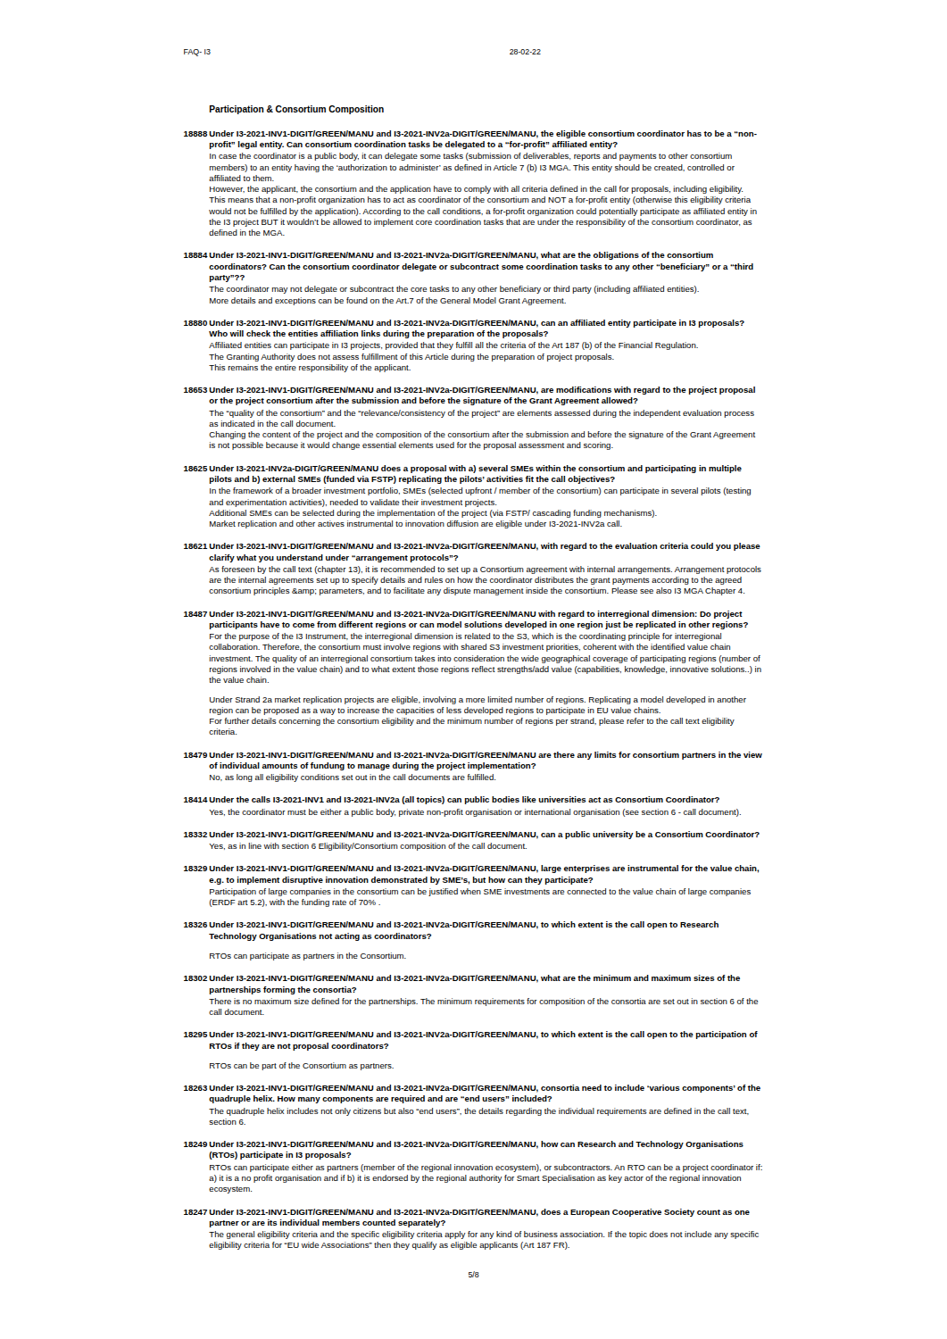FAQ- I3
28-02-22
Participation & Consortium Composition
18888
Under I3-2021-INV1-DIGIT/GREEN/MANU and I3-2021-INV2a-DIGIT/GREEN/MANU, the eligible consortium coordinator has to be a “non-profit” legal entity. Can consortium coordination tasks be delegated to a “for-profit” affiliated entity?
In case the coordinator is a public body, it can delegate some tasks (submission of deliverables, reports and payments to other consortium members) to an entity having the ‘authorization to administer’ as defined in Article 7 (b) I3 MGA. This entity should be created, controlled or affiliated to them.
However, the applicant, the consortium and the application have to comply with all criteria defined in the call for proposals, including eligibility.
This means that a non-profit organization has to act as coordinator of the consortium and NOT a for-profit entity (otherwise this eligibility criteria would not be fulfilled by the application). According to the call conditions, a for-profit organization could potentially participate as affiliated entity in the I3 project BUT it wouldn’t be allowed to implement core coordination tasks that are under the responsibility of the consortium coordinator, as defined in the MGA.
18884
Under I3-2021-INV1-DIGIT/GREEN/MANU and I3-2021-INV2a-DIGIT/GREEN/MANU, what are the obligations of the consortium coordinators? Can the consortium coordinator delegate or subcontract some coordination tasks to any other “beneficiary” or a “third party”??
The coordinator may not delegate or subcontract the core tasks to any other beneficiary or third party (including affiliated entities).
More details and exceptions can be found on the Art.7 of the General Model Grant Agreement.
18880
Under I3-2021-INV1-DIGIT/GREEN/MANU and I3-2021-INV2a-DIGIT/GREEN/MANU, can an affiliated entity participate in I3 proposals? Who will check the entities affiliation links during the preparation of the proposals?
Affiliated entities can participate in I3 projects, provided that they fulfill all the criteria of the Art 187 (b) of the Financial Regulation.
The Granting Authority does not assess fulfillment of this Article during the preparation of project proposals.
This remains the entire responsibility of the applicant.
18653
Under I3-2021-INV1-DIGIT/GREEN/MANU and I3-2021-INV2a-DIGIT/GREEN/MANU, are modifications with regard to the project proposal or the project consortium after the submission and before the signature of the Grant Agreement allowed?
The “quality of the consortium” and the “relevance/consistency of the project” are elements assessed during the independent evaluation process as indicated in the call document.
Changing the content of the project and the composition of the consortium after the submission and before the signature of the Grant Agreement is not possible because it would change essential elements used for the proposal assessment and scoring.
18625
Under I3-2021-INV2a-DIGIT/GREEN/MANU does a proposal with a) several SMEs within the consortium and participating in multiple pilots and b) external SMEs (funded via FSTP) replicating the pilots’ activities fit the call objectives?
In the framework of a broader investment portfolio, SMEs (selected upfront / member of the consortium) can participate in several pilots (testing and experimentation activities), needed to validate their investment projects.
Additional SMEs can be selected during the implementation of the project (via FSTP/ cascading funding mechanisms).
Market replication and other actives instrumental to innovation diffusion are eligible under I3-2021-INV2a call.
18621
Under I3-2021-INV1-DIGIT/GREEN/MANU and I3-2021-INV2a-DIGIT/GREEN/MANU, with regard to the evaluation criteria could you please clarify what you understand under “arrangement protocols”?
As foreseen by the call text (chapter 13), it is recommended to set up a Consortium agreement with internal arrangements. Arrangement protocols are the internal agreements set up to specify details and rules on how the coordinator distributes the grant payments according to the agreed consortium principles &amp; parameters, and to facilitate any dispute management inside the consortium. Please see also I3 MGA Chapter 4.
18487
Under I3-2021-INV1-DIGIT/GREEN/MANU and I3-2021-INV2a-DIGIT/GREEN/MANU with regard to interregional dimension: Do project participants have to come from different regions or can model solutions developed in one region just be replicated in other regions?
For the purpose of the I3 Instrument, the interregional dimension is related to the S3, which is the coordinating principle for interregional collaboration. Therefore, the consortium must involve regions with shared S3 investment priorities, coherent with the identified value chain investment. The quality of an interregional consortium takes into consideration the wide geographical coverage of participating regions (number of regions involved in the value chain) and to what extent those regions reflect strengths/add value (capabilities, knowledge, innovative solutions..) in the value chain.
Under Strand 2a market replication projects are eligible, involving a more limited number of regions. Replicating a model developed in another region can be proposed as a way to increase the capacities of less developed regions to participate in EU value chains.
For further details concerning the consortium eligibility and the minimum number of regions per strand, please refer to the call text eligibility criteria.
18479
Under I3-2021-INV1-DIGIT/GREEN/MANU and I3-2021-INV2a-DIGIT/GREEN/MANU are there any limits for consortium partners in the view of individual amounts of fundung to manage during the project implementation?
No, as long all eligibility conditions set out in the call documents are fulfilled.
18414
Under the calls I3-2021-INV1 and I3-2021-INV2a (all topics) can public bodies like universities act as Consortium Coordinator?
Yes, the coordinator must be either a public body, private non-profit organisation or international organisation (see section 6 - call document).
18332
Under I3-2021-INV1-DIGIT/GREEN/MANU and I3-2021-INV2a-DIGIT/GREEN/MANU, can a public university be a Consortium Coordinator?
Yes, as in line with section 6 Eligibility/Consortium composition of the call document.
18329
Under I3-2021-INV1-DIGIT/GREEN/MANU and I3-2021-INV2a-DIGIT/GREEN/MANU, large enterprises are instrumental for the value chain, e.g. to implement disruptive innovation demonstrated by SME’s, but how can they participate?
Participation of large companies in the consortium can be justified when SME investments are connected to the value chain of large companies (ERDF art 5.2), with the funding rate of 70% .
18326
Under I3-2021-INV1-DIGIT/GREEN/MANU and I3-2021-INV2a-DIGIT/GREEN/MANU, to which extent is the call open to Research Technology Organisations not acting as coordinators?
RTOs can participate as partners in the Consortium.
18302
Under I3-2021-INV1-DIGIT/GREEN/MANU and I3-2021-INV2a-DIGIT/GREEN/MANU, what are the minimum and maximum sizes of the partnerships forming the consortia?
There is no maximum size defined for the partnerships. The minimum requirements for composition of the consortia are set out in section 6 of the call document.
18295
Under I3-2021-INV1-DIGIT/GREEN/MANU and I3-2021-INV2a-DIGIT/GREEN/MANU, to which extent is the call open to the participation of RTOs if they are not proposal coordinators?
RTOs can be part of the Consortium as partners.
18263
Under I3-2021-INV1-DIGIT/GREEN/MANU and I3-2021-INV2a-DIGIT/GREEN/MANU, consortia need to include ‘various components’ of the quadruple helix. How many components are required and are “end users” included?
The quadruple helix includes not only citizens but also “end users”, the details regarding the individual requirements are defined in the call text, section 6.
18249
Under I3-2021-INV1-DIGIT/GREEN/MANU and I3-2021-INV2a-DIGIT/GREEN/MANU, how can Research and Technology Organisations (RTOs) participate in I3 proposals?
RTOs can participate either as partners (member of the regional innovation ecosystem), or subcontractors. An RTO can be a project coordinator if: a) it is a no profit organisation and if b) it is endorsed by the regional authority for Smart Specialisation as key actor of the regional innovation ecosystem.
18247
Under I3-2021-INV1-DIGIT/GREEN/MANU and I3-2021-INV2a-DIGIT/GREEN/MANU, does a European Cooperative Society count as one partner or are its individual members counted separately?
The general eligibility criteria and the specific eligibility criteria apply for any kind of business association. If the topic does not include any specific eligibility criteria for “EU wide Associations” then they qualify as eligible applicants (Art 187 FR).
5/8